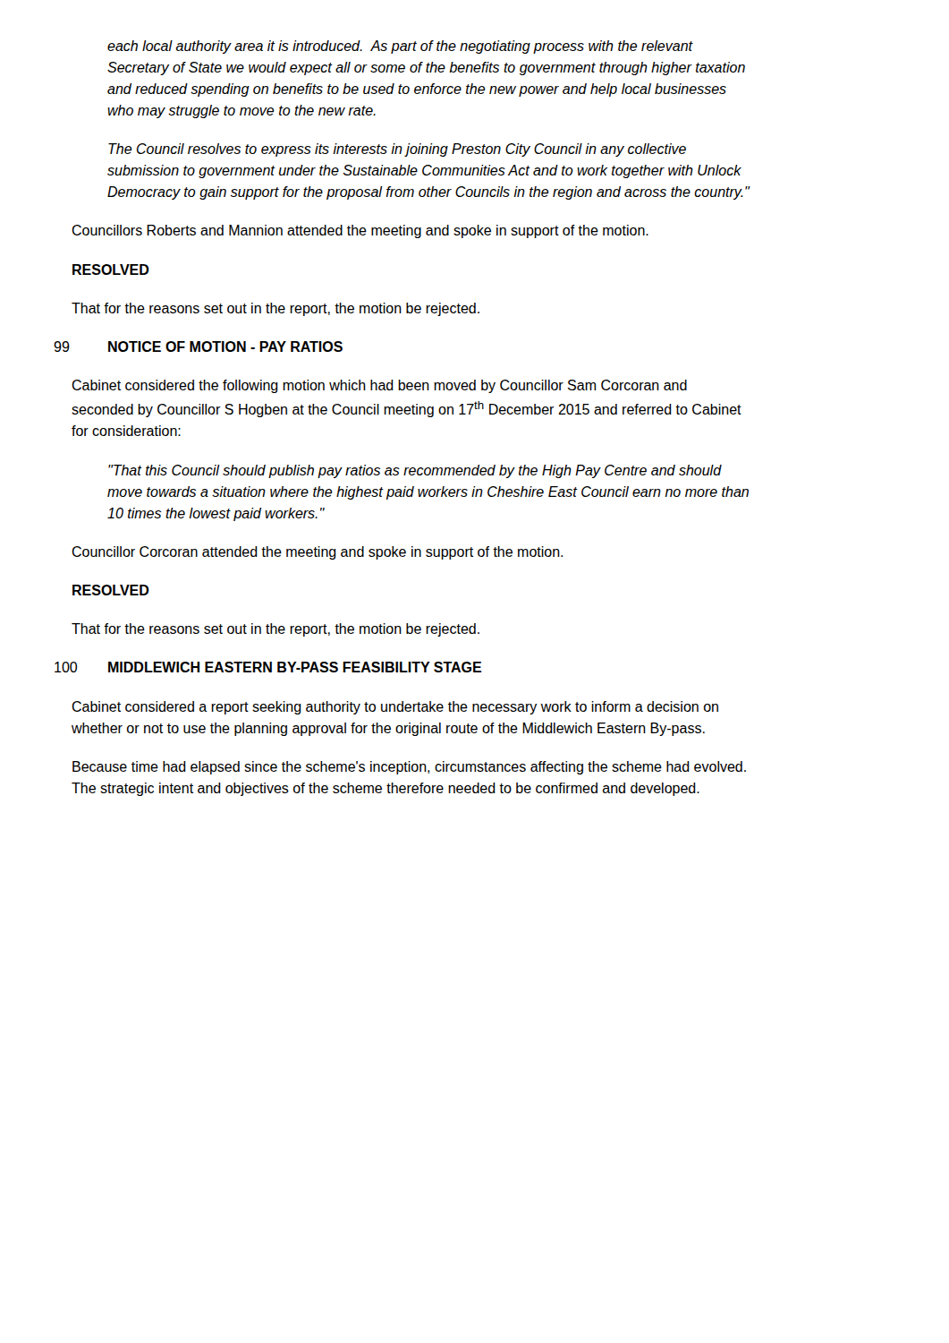each local authority area it is introduced. As part of the negotiating process with the relevant Secretary of State we would expect all or some of the benefits to government through higher taxation and reduced spending on benefits to be used to enforce the new power and help local businesses who may struggle to move to the new rate.
The Council resolves to express its interests in joining Preston City Council in any collective submission to government under the Sustainable Communities Act and to work together with Unlock Democracy to gain support for the proposal from other Councils in the region and across the country."
Councillors Roberts and Mannion attended the meeting and spoke in support of the motion.
RESOLVED
That for the reasons set out in the report, the motion be rejected.
99 Notice of Motion - Pay Ratios
Cabinet considered the following motion which had been moved by Councillor Sam Corcoran and seconded by Councillor S Hogben at the Council meeting on 17th December 2015 and referred to Cabinet for consideration:
"That this Council should publish pay ratios as recommended by the High Pay Centre and should move towards a situation where the highest paid workers in Cheshire East Council earn no more than 10 times the lowest paid workers."
Councillor Corcoran attended the meeting and spoke in support of the motion.
RESOLVED
That for the reasons set out in the report, the motion be rejected.
100 Middlewich Eastern By-Pass Feasibility Stage
Cabinet considered a report seeking authority to undertake the necessary work to inform a decision on whether or not to use the planning approval for the original route of the Middlewich Eastern By-pass.
Because time had elapsed since the scheme's inception, circumstances affecting the scheme had evolved. The strategic intent and objectives of the scheme therefore needed to be confirmed and developed.